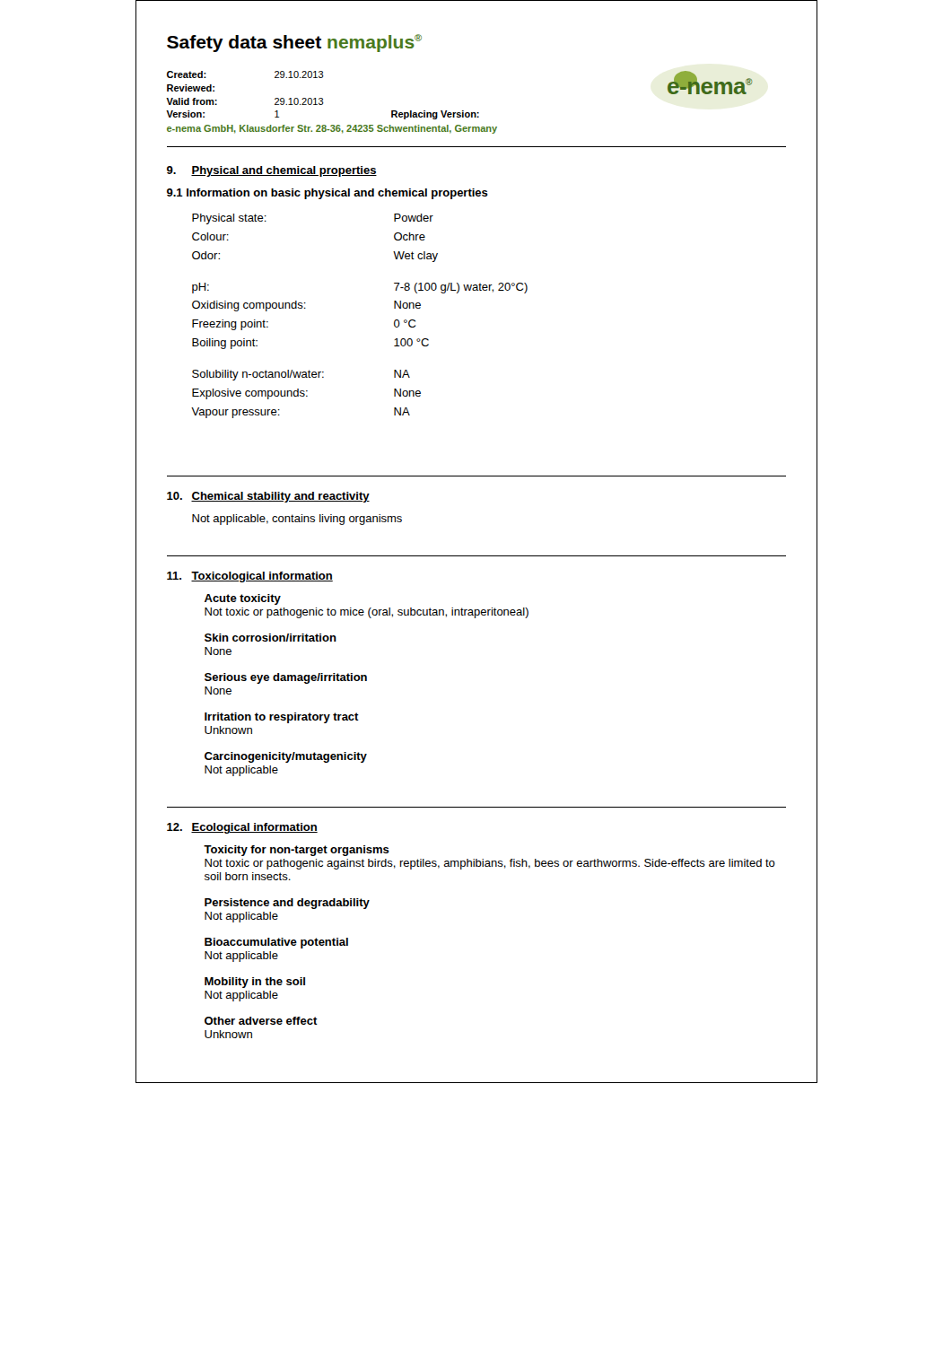Safety data sheet nemaplus®
| Created: | 29.10.2013 | |
| Reviewed: | | |
| Valid from: | 29.10.2013 | |
| Version: | 1 | Replacing Version: |
e-nema GmbH, Klausdorfer Str. 28-36, 24235 Schwentinental, Germany
e-nema®
9. Physical and chemical properties
9.1 Information on basic physical and chemical properties
| Physical state: | Powder |
| Colour: | Ochre |
| Odor: | Wet clay |
| pH: | 7-8 (100 g/L) water, 20°C) |
| Oxidising compounds: | None |
| Freezing point: | 0 °C |
| Boiling point: | 100 °C |
| Solubility n-octanol/water: | NA |
| Explosive compounds: | None |
| Vapour pressure: | NA |
10. Chemical stability and reactivity
Not applicable, contains living organisms
11. Toxicological information
Acute toxicity
Not toxic or pathogenic to mice (oral, subcutan, intraperitoneal)
Skin corrosion/irritation
None
Serious eye damage/irritation
None
Irritation to respiratory tract
Unknown
Carcinogenicity/mutagenicity
Not applicable
12. Ecological information
Toxicity for non-target organisms
Not toxic or pathogenic against birds, reptiles, amphibians, fish, bees or earthworms. Side-effects are limited to soil born insects.
Persistence and degradability
Not applicable
Bioaccumulative potential
Not applicable
Mobility in the soil
Not applicable
Other adverse effect
Unknown